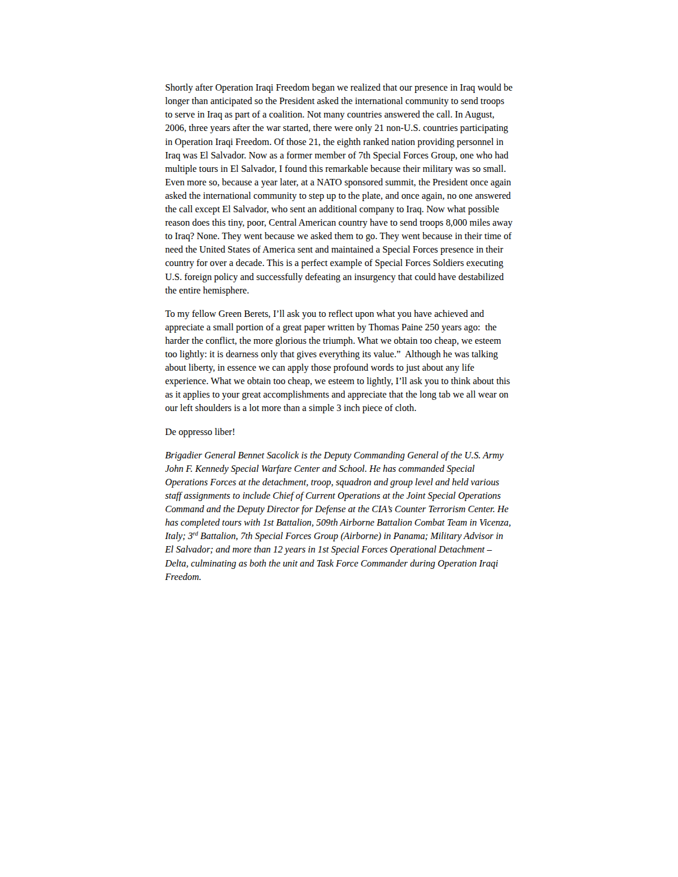Shortly after Operation Iraqi Freedom began we realized that our presence in Iraq would be longer than anticipated so the President asked the international community to send troops to serve in Iraq as part of a coalition. Not many countries answered the call. In August, 2006, three years after the war started, there were only 21 non-U.S. countries participating in Operation Iraqi Freedom. Of those 21, the eighth ranked nation providing personnel in Iraq was El Salvador. Now as a former member of 7th Special Forces Group, one who had multiple tours in El Salvador, I found this remarkable because their military was so small. Even more so, because a year later, at a NATO sponsored summit, the President once again asked the international community to step up to the plate, and once again, no one answered the call except El Salvador, who sent an additional company to Iraq. Now what possible reason does this tiny, poor, Central American country have to send troops 8,000 miles away to Iraq? None. They went because we asked them to go. They went because in their time of need the United States of America sent and maintained a Special Forces presence in their country for over a decade. This is a perfect example of Special Forces Soldiers executing U.S. foreign policy and successfully defeating an insurgency that could have destabilized the entire hemisphere.
To my fellow Green Berets, I’ll ask you to reflect upon what you have achieved and appreciate a small portion of a great paper written by Thomas Paine 250 years ago: the harder the conflict, the more glorious the triumph. What we obtain too cheap, we esteem too lightly: it is dearness only that gives everything its value.” Although he was talking about liberty, in essence we can apply those profound words to just about any life experience. What we obtain too cheap, we esteem to lightly, I’ll ask you to think about this as it applies to your great accomplishments and appreciate that the long tab we all wear on our left shoulders is a lot more than a simple 3 inch piece of cloth.
De oppresso liber!
Brigadier General Bennet Sacolick is the Deputy Commanding General of the U.S. Army John F. Kennedy Special Warfare Center and School. He has commanded Special Operations Forces at the detachment, troop, squadron and group level and held various staff assignments to include Chief of Current Operations at the Joint Special Operations Command and the Deputy Director for Defense at the CIA’s Counter Terrorism Center. He has completed tours with 1st Battalion, 509th Airborne Battalion Combat Team in Vicenza, Italy; 3rd Battalion, 7th Special Forces Group (Airborne) in Panama; Military Advisor in El Salvador; and more than 12 years in 1st Special Forces Operational Detachment – Delta, culminating as both the unit and Task Force Commander during Operation Iraqi Freedom.